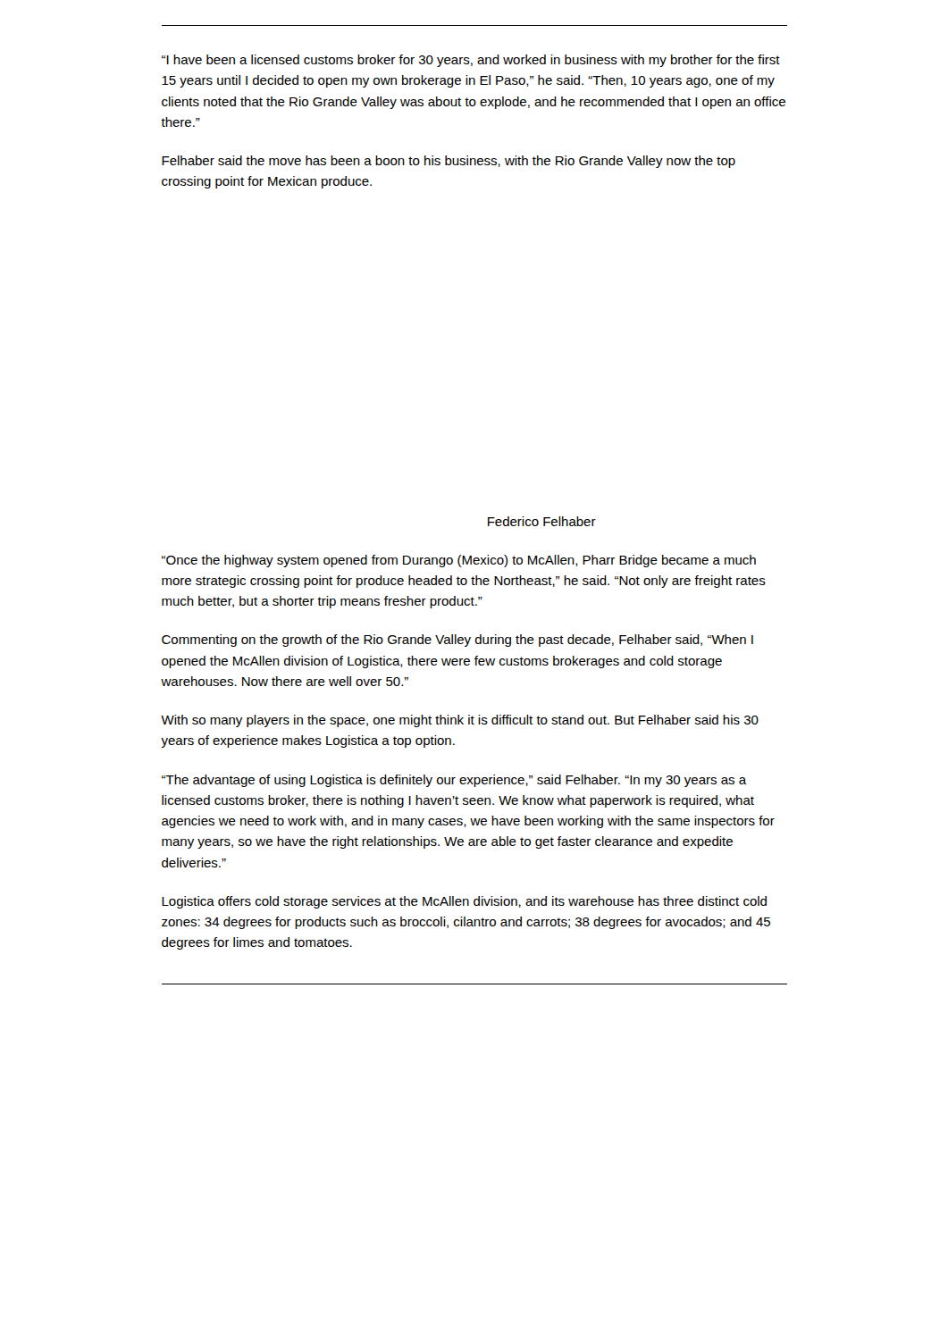“I have been a licensed customs broker for 30 years, and worked in business with my brother for the first 15 years until I decided to open my own brokerage in El Paso,” he said. “Then, 10 years ago, one of my clients noted that the Rio Grande Valley was about to explode, and he recommended that I open an office there.”
Felhaber said the move has been a boon to his business, with the Rio Grande Valley now the top crossing point for Mexican produce.
Federico Felhaber
“Once the highway system opened from Durango (Mexico) to McAllen, Pharr Bridge became a much more strategic crossing point for produce headed to the Northeast,” he said. “Not only are freight rates much better, but a shorter trip means fresher product.”
Commenting on the growth of the Rio Grande Valley during the past decade, Felhaber said, “When I opened the McAllen division of Logistica, there were few customs brokerages and cold storage warehouses. Now there are well over 50.”
With so many players in the space, one might think it is difficult to stand out. But Felhaber said his 30 years of experience makes Logistica a top option.
“The advantage of using Logistica is definitely our experience,” said Felhaber. “In my 30 years as a licensed customs broker, there is nothing I haven’t seen. We know what paperwork is required, what agencies we need to work with, and in many cases, we have been working with the same inspectors for many years, so we have the right relationships. We are able to get faster clearance and expedite deliveries.”
Logistica offers cold storage services at the McAllen division, and its warehouse has three distinct cold zones: 34 degrees for products such as broccoli, cilantro and carrots; 38 degrees for avocados; and 45 degrees for limes and tomatoes.